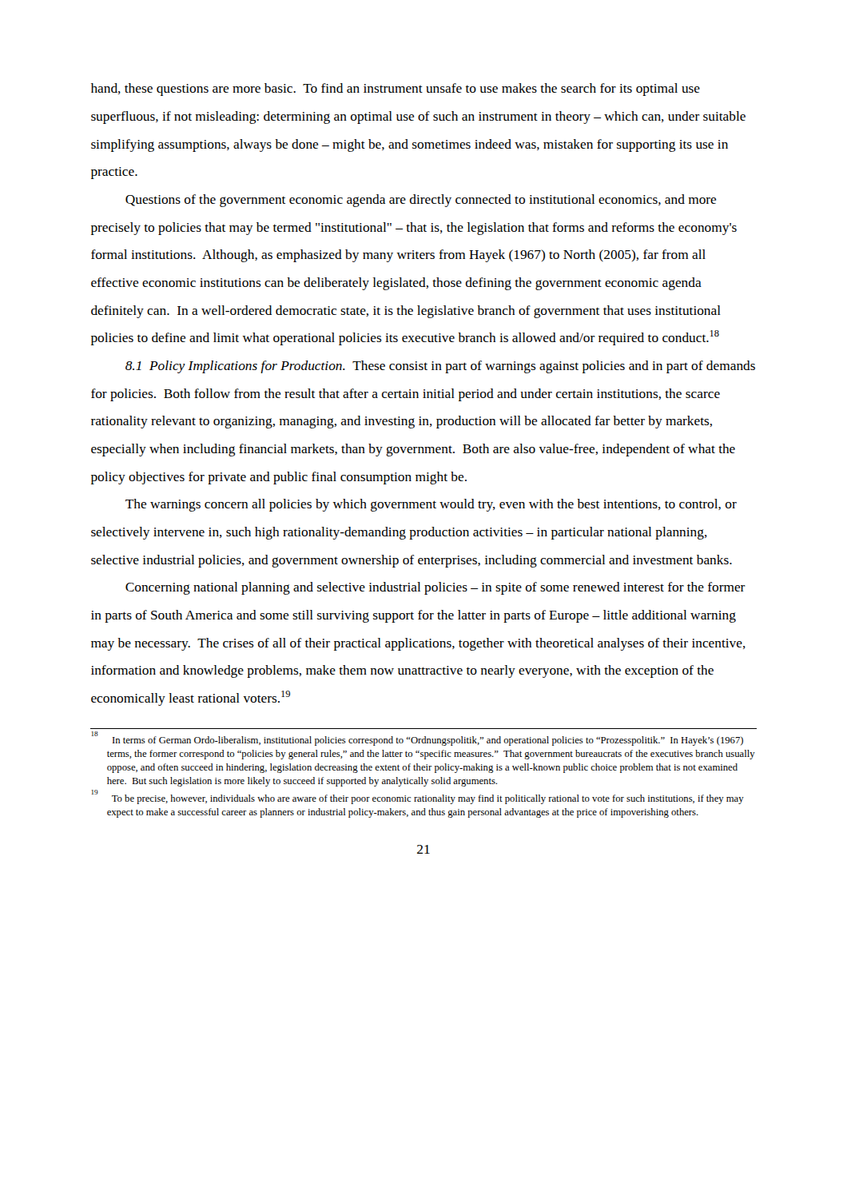hand, these questions are more basic. To find an instrument unsafe to use makes the search for its optimal use superfluous, if not misleading: determining an optimal use of such an instrument in theory – which can, under suitable simplifying assumptions, always be done – might be, and sometimes indeed was, mistaken for supporting its use in practice.
Questions of the government economic agenda are directly connected to institutional economics, and more precisely to policies that may be termed "institutional" – that is, the legislation that forms and reforms the economy's formal institutions. Although, as emphasized by many writers from Hayek (1967) to North (2005), far from all effective economic institutions can be deliberately legislated, those defining the government economic agenda definitely can. In a well-ordered democratic state, it is the legislative branch of government that uses institutional policies to define and limit what operational policies its executive branch is allowed and/or required to conduct.18
8.1 Policy Implications for Production. These consist in part of warnings against policies and in part of demands for policies. Both follow from the result that after a certain initial period and under certain institutions, the scarce rationality relevant to organizing, managing, and investing in, production will be allocated far better by markets, especially when including financial markets, than by government. Both are also value-free, independent of what the policy objectives for private and public final consumption might be.
The warnings concern all policies by which government would try, even with the best intentions, to control, or selectively intervene in, such high rationality-demanding production activities – in particular national planning, selective industrial policies, and government ownership of enterprises, including commercial and investment banks.
Concerning national planning and selective industrial policies – in spite of some renewed interest for the former in parts of South America and some still surviving support for the latter in parts of Europe – little additional warning may be necessary. The crises of all of their practical applications, together with theoretical analyses of their incentive, information and knowledge problems, make them now unattractive to nearly everyone, with the exception of the economically least rational voters.19
18 In terms of German Ordo-liberalism, institutional policies correspond to “Ordnungspolitik,” and operational policies to “Prozesspolitik.” In Hayek’s (1967) terms, the former correspond to “policies by general rules,” and the latter to “specific measures.” That government bureaucrats of the executives branch usually oppose, and often succeed in hindering, legislation decreasing the extent of their policy-making is a well-known public choice problem that is not examined here. But such legislation is more likely to succeed if supported by analytically solid arguments.
19 To be precise, however, individuals who are aware of their poor economic rationality may find it politically rational to vote for such institutions, if they may expect to make a successful career as planners or industrial policy-makers, and thus gain personal advantages at the price of impoverishing others.
21